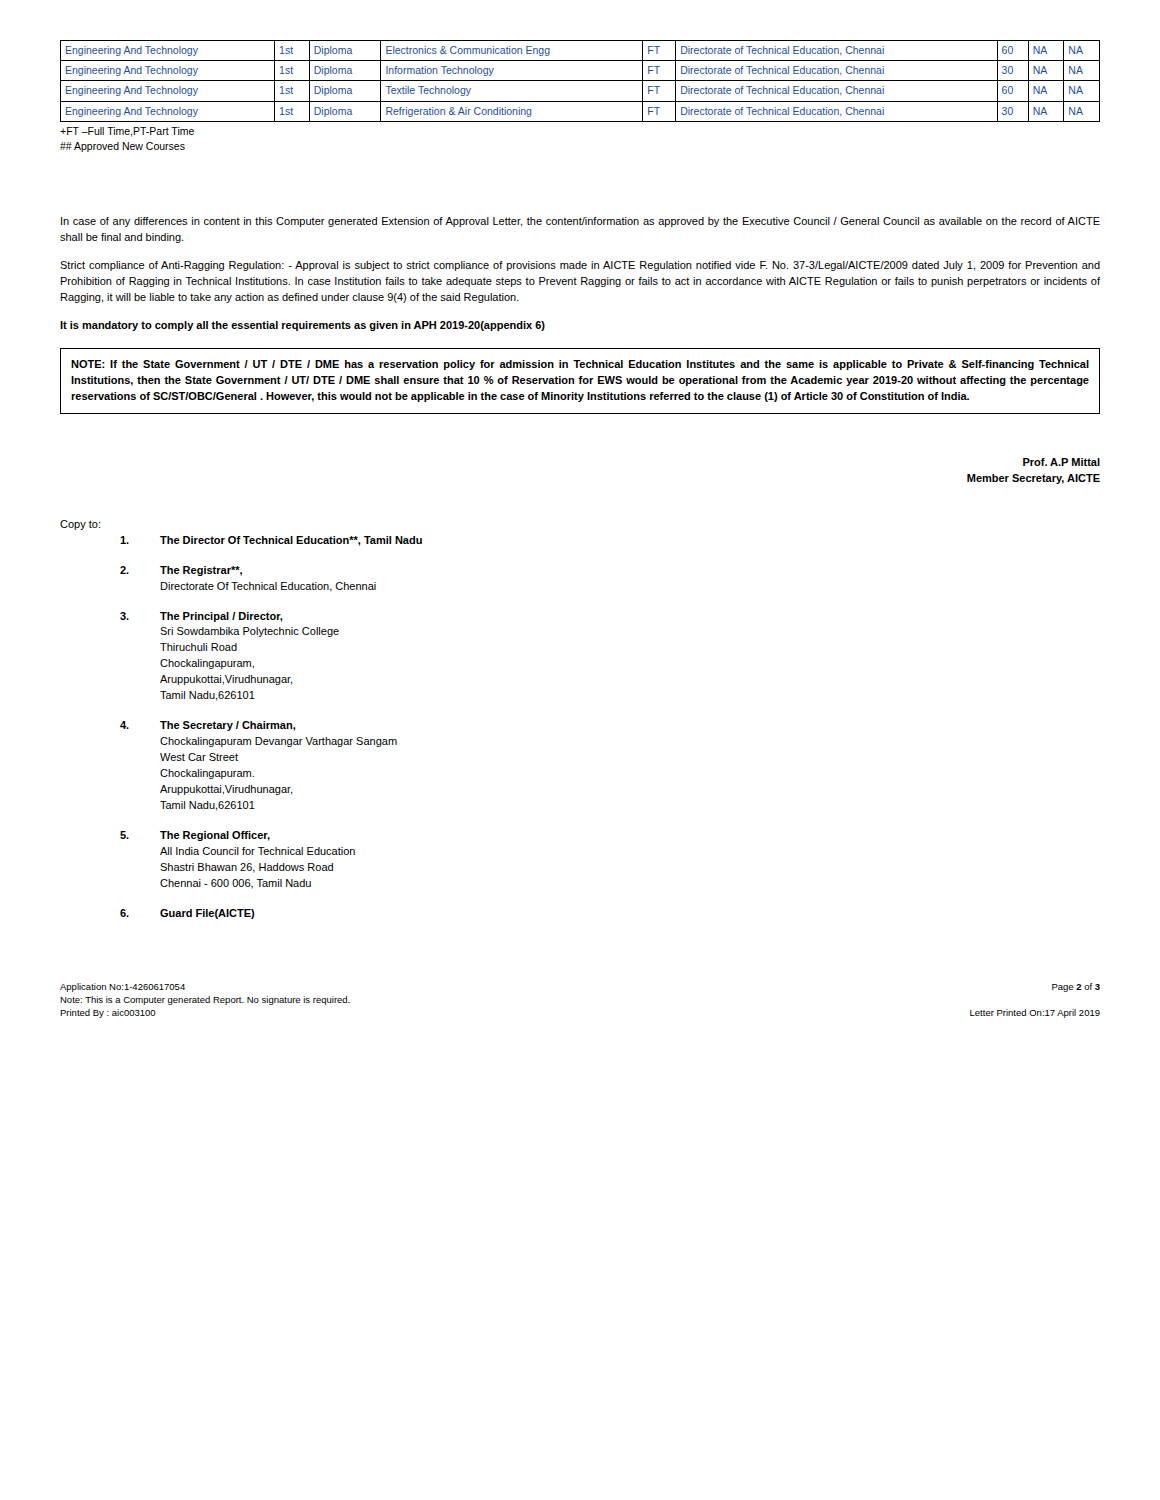| Engineering And Technology | 1st | Diploma | Electronics & Communication Engg | FT | Directorate of Technical Education, Chennai | 60 | NA | NA |
| Engineering And Technology | 1st | Diploma | Information Technology | FT | Directorate of Technical Education, Chennai | 30 | NA | NA |
| Engineering And Technology | 1st | Diploma | Textile Technology | FT | Directorate of Technical Education, Chennai | 60 | NA | NA |
| Engineering And Technology | 1st | Diploma | Refrigeration & Air Conditioning | FT | Directorate of Technical Education, Chennai | 30 | NA | NA |
+FT –Full Time,PT-Part Time
## Approved New Courses
In case of any differences in content in this Computer generated Extension of Approval Letter, the content/information as approved by the Executive Council / General Council as available on the record of AICTE shall be final and binding.
Strict compliance of Anti-Ragging Regulation: - Approval is subject to strict compliance of provisions made in AICTE Regulation notified vide F. No. 37-3/Legal/AICTE/2009 dated July 1, 2009 for Prevention and Prohibition of Ragging in Technical Institutions. In case Institution fails to take adequate steps to Prevent Ragging or fails to act in accordance with AICTE Regulation or fails to punish perpetrators or incidents of Ragging, it will be liable to take any action as defined under clause 9(4) of the said Regulation.
It is mandatory to comply all the essential requirements as given in APH 2019-20(appendix 6)
NOTE: If the State Government / UT / DTE / DME has a reservation policy for admission in Technical Education Institutes and the same is applicable to Private & Self-financing Technical Institutions, then the State Government / UT/ DTE / DME shall ensure that 10 % of Reservation for EWS would be operational from the Academic year 2019-20 without affecting the percentage reservations of SC/ST/OBC/General . However, this would not be applicable in the case of Minority Institutions referred to the clause (1) of Article 30 of Constitution of India.
Prof. A.P Mittal
Member Secretary, AICTE
Copy to:
1. The Director Of Technical Education**, Tamil Nadu
2. The Registrar**,
Directorate Of Technical Education, Chennai
3. The Principal / Director,
Sri Sowdambika Polytechnic College
Thiruchuli Road
Chockalingapuram,
Aruppukottai,Virudhunagar,
Tamil Nadu,626101
4. The Secretary / Chairman,
Chockalingapuram Devangar Varthagar Sangam
West Car Street
Chockalingapuram.
Aruppukottai,Virudhunagar,
Tamil Nadu,626101
5. The Regional Officer,
All India Council for Technical Education
Shastri Bhawan 26, Haddows Road
Chennai - 600 006, Tamil Nadu
6. Guard File(AICTE)
Application No:1-4260617054
Note: This is a Computer generated Report. No signature is required.
Printed By : aic003100
Page 2 of 3
Letter Printed On:17 April 2019